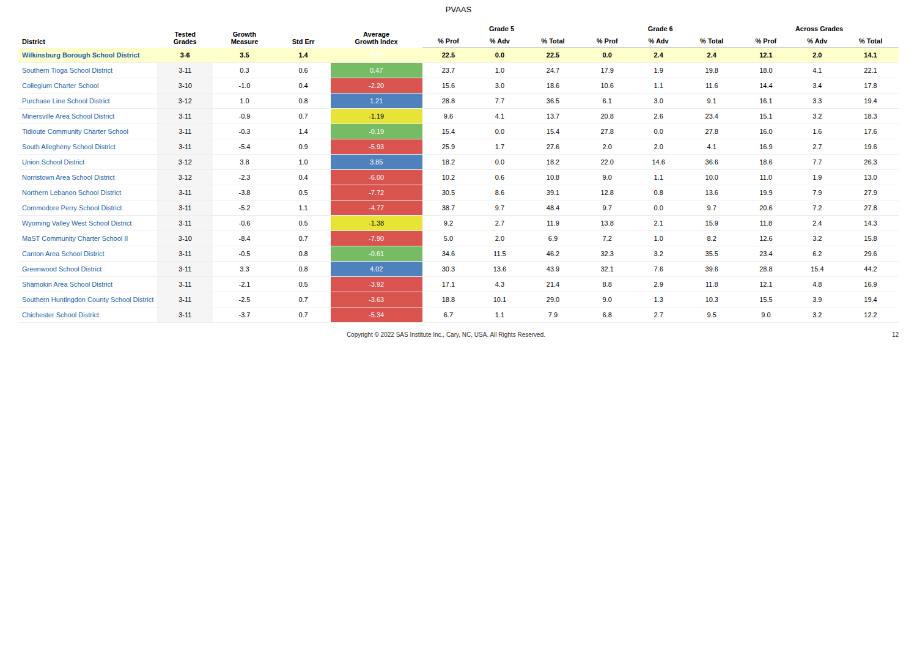PVAAS
| District | Tested Grades | Growth Measure | Std Err | Average Growth Index | Grade 5 | Grade 6 | Across Grades |
| --- | --- | --- | --- | --- | --- | --- | --- |
| % Prof | % Adv | % Total | % Prof | % Adv | % Total | % Prof | % Adv | % Total |
| Wilkinsburg Borough School District | 3-6 | 3.5 | 1.4 | 2.53 | 22.5 | 0.0 | 22.5 | 0.0 | 2.4 | 2.4 | 12.1 | 2.0 | 14.1 |
| Southern Tioga School District | 3-11 | 0.3 | 0.6 | 0.47 | 23.7 | 1.0 | 24.7 | 17.9 | 1.9 | 19.8 | 18.0 | 4.1 | 22.1 |
| Collegium Charter School | 3-10 | -1.0 | 0.4 | -2.20 | 15.6 | 3.0 | 18.6 | 10.6 | 1.1 | 11.6 | 14.4 | 3.4 | 17.8 |
| Purchase Line School District | 3-12 | 1.0 | 0.8 | 1.21 | 28.8 | 7.7 | 36.5 | 6.1 | 3.0 | 9.1 | 16.1 | 3.3 | 19.4 |
| Minersville Area School District | 3-11 | -0.9 | 0.7 | -1.19 | 9.6 | 4.1 | 13.7 | 20.8 | 2.6 | 23.4 | 15.1 | 3.2 | 18.3 |
| Tidioute Community Charter School | 3-11 | -0.3 | 1.4 | -0.19 | 15.4 | 0.0 | 15.4 | 27.8 | 0.0 | 27.8 | 16.0 | 1.6 | 17.6 |
| South Allegheny School District | 3-11 | -5.4 | 0.9 | -5.93 | 25.9 | 1.7 | 27.6 | 2.0 | 2.0 | 4.1 | 16.9 | 2.7 | 19.6 |
| Union School District | 3-12 | 3.8 | 1.0 | 3.85 | 18.2 | 0.0 | 18.2 | 22.0 | 14.6 | 36.6 | 18.6 | 7.7 | 26.3 |
| Norristown Area School District | 3-12 | -2.3 | 0.4 | -6.00 | 10.2 | 0.6 | 10.8 | 9.0 | 1.1 | 10.0 | 11.0 | 1.9 | 13.0 |
| Northern Lebanon School District | 3-11 | -3.8 | 0.5 | -7.72 | 30.5 | 8.6 | 39.1 | 12.8 | 0.8 | 13.6 | 19.9 | 7.9 | 27.9 |
| Commodore Perry School District | 3-11 | -5.2 | 1.1 | -4.77 | 38.7 | 9.7 | 48.4 | 9.7 | 0.0 | 9.7 | 20.6 | 7.2 | 27.8 |
| Wyoming Valley West School District | 3-11 | -0.6 | 0.5 | -1.38 | 9.2 | 2.7 | 11.9 | 13.8 | 2.1 | 15.9 | 11.8 | 2.4 | 14.3 |
| MaST Community Charter School II | 3-10 | -8.4 | 0.7 | -7.90 | 5.0 | 2.0 | 6.9 | 7.2 | 1.0 | 8.2 | 12.6 | 3.2 | 15.8 |
| Canton Area School District | 3-11 | -0.5 | 0.8 | -0.61 | 34.6 | 11.5 | 46.2 | 32.3 | 3.2 | 35.5 | 23.4 | 6.2 | 29.6 |
| Greenwood School District | 3-11 | 3.3 | 0.8 | 4.02 | 30.3 | 13.6 | 43.9 | 32.1 | 7.6 | 39.6 | 28.8 | 15.4 | 44.2 |
| Shamokin Area School District | 3-11 | -2.1 | 0.5 | -3.92 | 17.1 | 4.3 | 21.4 | 8.8 | 2.9 | 11.8 | 12.1 | 4.8 | 16.9 |
| Southern Huntingdon County School District | 3-11 | -2.5 | 0.7 | -3.63 | 18.8 | 10.1 | 29.0 | 9.0 | 1.3 | 10.3 | 15.5 | 3.9 | 19.4 |
| Chichester School District | 3-11 | -3.7 | 0.7 | -5.34 | 6.7 | 1.1 | 7.9 | 6.8 | 2.7 | 9.5 | 9.0 | 3.2 | 12.2 |
Copyright © 2022 SAS Institute Inc., Cary, NC, USA. All Rights Reserved. 12